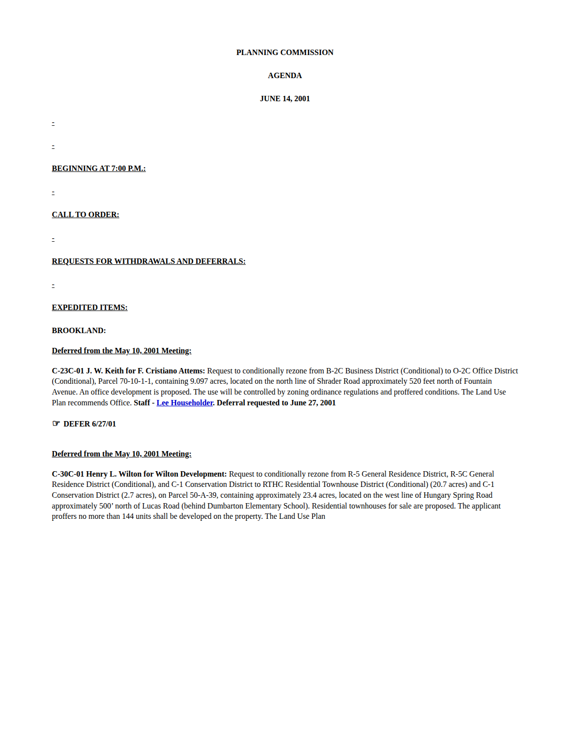PLANNING COMMISSION
AGENDA
JUNE 14, 2001
BEGINNING AT 7:00 P.M.:
CALL TO ORDER:
REQUESTS FOR WITHDRAWALS AND DEFERRALS:
EXPEDITED ITEMS:
BROOKLAND:
Deferred from the May 10, 2001 Meeting:
C-23C-01 J. W. Keith for F. Cristiano Attems: Request to conditionally rezone from B-2C Business District (Conditional) to O-2C Office District (Conditional), Parcel 70-10-1-1, containing 9.097 acres, located on the north line of Shrader Road approximately 520 feet north of Fountain Avenue. An office development is proposed. The use will be controlled by zoning ordinance regulations and proffered conditions. The Land Use Plan recommends Office. Staff - Lee Householder. Deferral requested to June 27, 2001
☞DEFER 6/27/01
Deferred from the May 10, 2001 Meeting:
C-30C-01 Henry L. Wilton for Wilton Development: Request to conditionally rezone from R-5 General Residence District, R-5C General Residence District (Conditional), and C-1 Conservation District to RTHC Residential Townhouse District (Conditional) (20.7 acres) and C-1 Conservation District (2.7 acres), on Parcel 50-A-39, containing approximately 23.4 acres, located on the west line of Hungary Spring Road approximately 500’ north of Lucas Road (behind Dumbarton Elementary School). Residential townhouses for sale are proposed. The applicant proffers no more than 144 units shall be developed on the property. The Land Use Plan